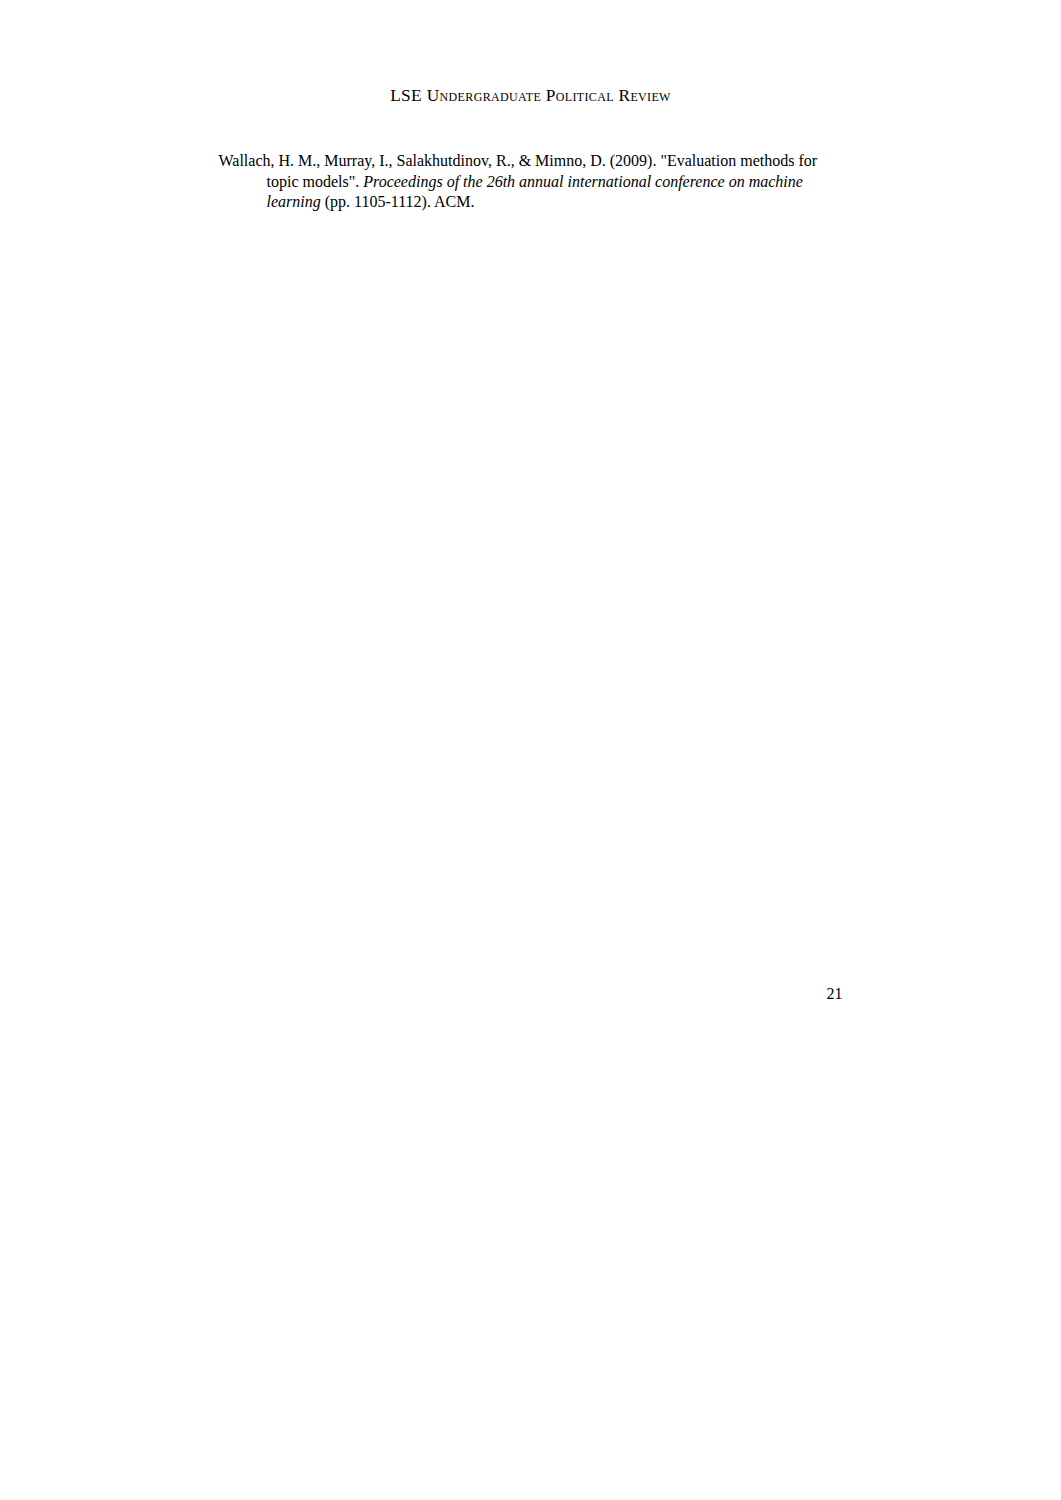LSE Undergraduate Political Review
Wallach, H. M., Murray, I., Salakhutdinov, R., & Mimno, D. (2009). "Evaluation methods for topic models". Proceedings of the 26th annual international conference on machine learning (pp. 1105-1112). ACM.
21